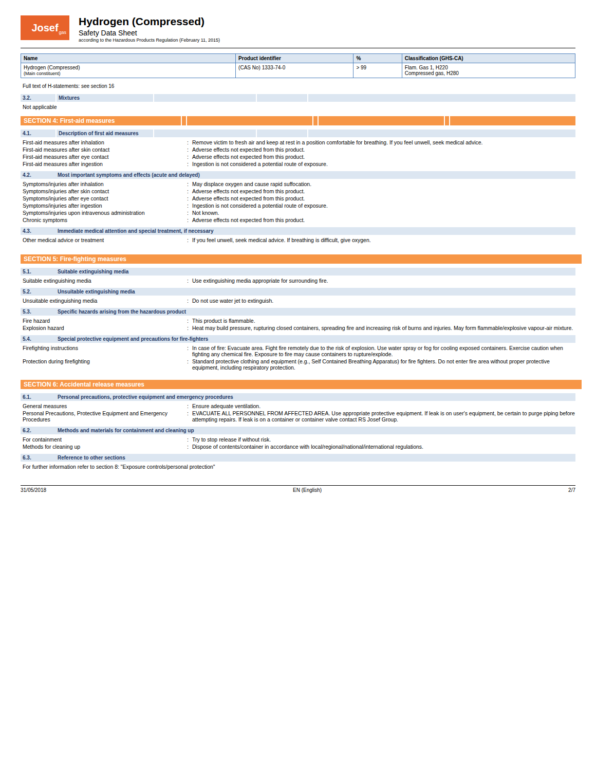Josefgas
Hydrogen (Compressed)
Safety Data Sheet
according to the Hazardous Products Regulation (February 11, 2015)
| Name | Product identifier | % | Classification (GHS-CA) |
| --- | --- | --- | --- |
| Hydrogen (Compressed) (Main constituent) | (CAS No) 1333-74-0 | > 99 | Flam. Gas 1, H220 Compressed gas, H280 |
Full text of H-statements: see section 16
3.2.
Mixtures
Not applicable
SECTION 4: First-aid measures
4.1.
Description of first aid measures
First-aid measures after inhalation
:
Remove victim to fresh air and keep at rest in a position comfortable for breathing. If you feel unwell, seek medical advice.
First-aid measures after skin contact
:
Adverse effects not expected from this product.
First-aid measures after eye contact
:
Adverse effects not expected from this product.
First-aid measures after ingestion
:
Ingestion is not considered a potential route of exposure.
4.2.
Most important symptoms and effects (acute and delayed)
Symptoms/injuries after inhalation
:
May displace oxygen and cause rapid suffocation.
Symptoms/injuries after skin contact
:
Adverse effects not expected from this product.
Symptoms/injuries after eye contact
:
Adverse effects not expected from this product.
Symptoms/injuries after ingestion
:
Ingestion is not considered a potential route of exposure.
Symptoms/injuries upon intravenous administration
:
Not known.
Chronic symptoms
:
Adverse effects not expected from this product.
4.3.
Immediate medical attention and special treatment, if necessary
Other medical advice or treatment
:
If you feel unwell, seek medical advice. If breathing is difficult, give oxygen.
SECTION 5: Fire-fighting measures
5.1.
Suitable extinguishing media
Suitable extinguishing media
:
Use extinguishing media appropriate for surrounding fire.
5.2.
Unsuitable extinguishing media
Unsuitable extinguishing media
:
Do not use water jet to extinguish.
5.3.
Specific hazards arising from the hazardous product
Fire hazard
:
This product is flammable.
Explosion hazard
:
Heat may build pressure, rupturing closed containers, spreading fire and increasing risk of burns and injuries. May form flammable/explosive vapour-air mixture.
5.4.
Special protective equipment and precautions for fire-fighters
Firefighting instructions
:
In case of fire: Evacuate area. Fight fire remotely due to the risk of explosion. Use water spray or fog for cooling exposed containers. Exercise caution when fighting any chemical fire. Exposure to fire may cause containers to rupture/explode.
Protection during firefighting
:
Standard protective clothing and equipment (e.g., Self Contained Breathing Apparatus) for fire fighters. Do not enter fire area without proper protective equipment, including respiratory protection.
SECTION 6: Accidental release measures
6.1.
Personal precautions, protective equipment and emergency procedures
General measures
:
Ensure adequate ventilation.
Personal Precautions, Protective Equipment and Emergency Procedures
:
EVACUATE ALL PERSONNEL FROM AFFECTED AREA. Use appropriate protective equipment. If leak is on user's equipment, be certain to purge piping before attempting repairs. If leak is on a container or container valve contact RS Josef Group.
6.2.
Methods and materials for containment and cleaning up
For containment
:
Try to stop release if without risk.
Methods for cleaning up
:
Dispose of contents/container in accordance with local/regional/national/international regulations.
6.3.
Reference to other sections
For further information refer to section 8: "Exposure controls/personal protection"
31/05/2018
EN (English)
2/7